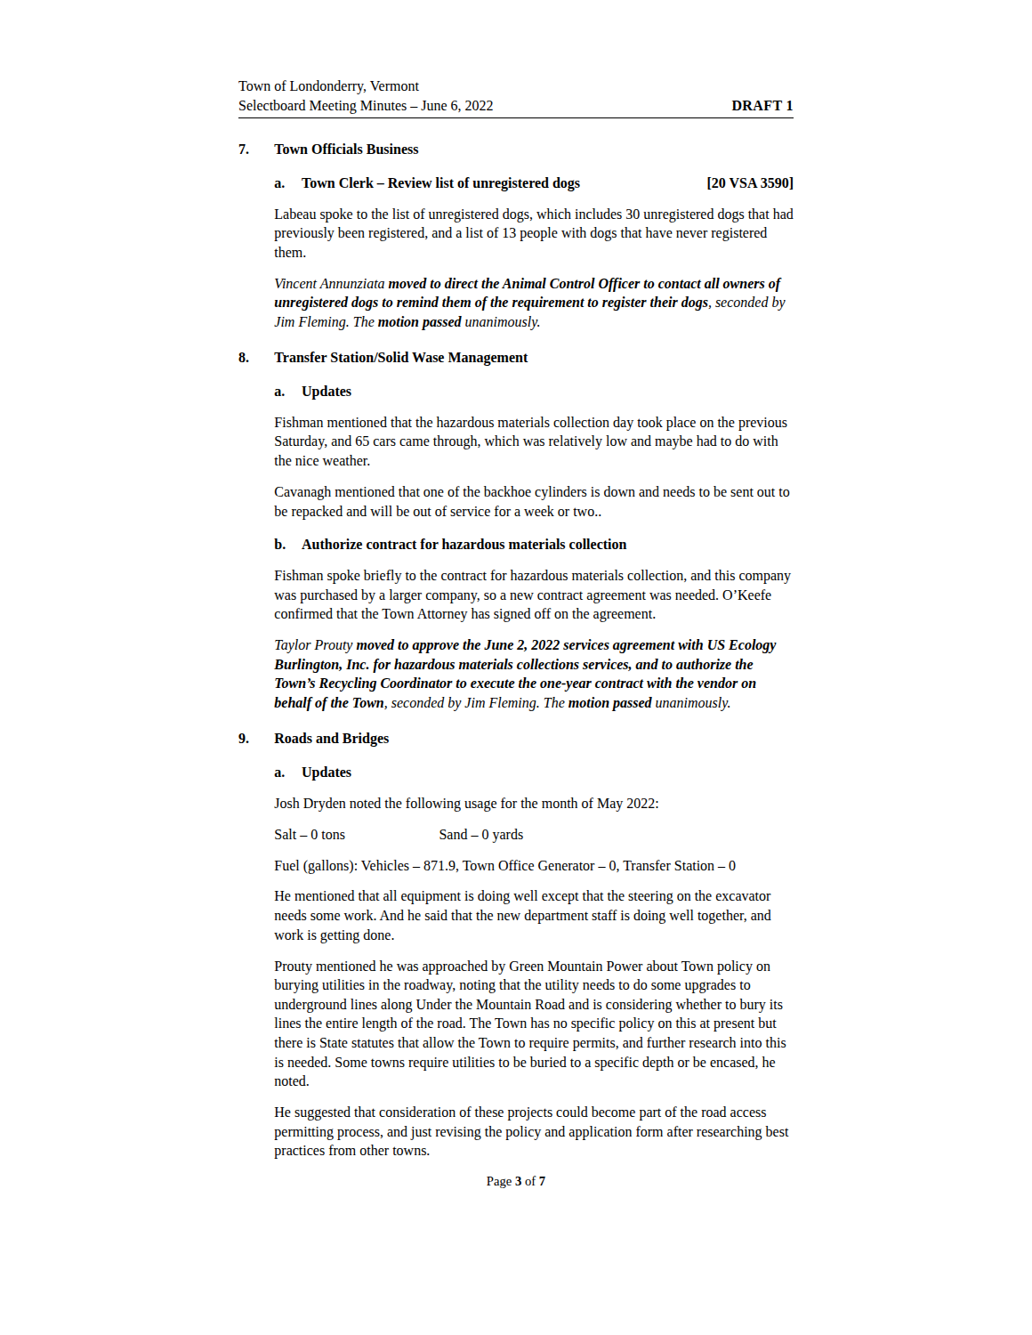Town of Londonderry, Vermont
Selectboard Meeting Minutes – June 6, 2022
DRAFT 1
7. Town Officials Business
a. Town Clerk – Review list of unregistered dogs [20 VSA 3590]
Labeau spoke to the list of unregistered dogs, which includes 30 unregistered dogs that had previously been registered, and a list of 13 people with dogs that have never registered them.
Vincent Annunziata moved to direct the Animal Control Officer to contact all owners of unregistered dogs to remind them of the requirement to register their dogs, seconded by Jim Fleming. The motion passed unanimously.
8. Transfer Station/Solid Wase Management
a. Updates
Fishman mentioned that the hazardous materials collection day took place on the previous Saturday, and 65 cars came through, which was relatively low and maybe had to do with the nice weather.
Cavanagh mentioned that one of the backhoe cylinders is down and needs to be sent out to be repacked and will be out of service for a week or two..
b. Authorize contract for hazardous materials collection
Fishman spoke briefly to the contract for hazardous materials collection, and this company was purchased by a larger company, so a new contract agreement was needed. O’Keefe confirmed that the Town Attorney has signed off on the agreement.
Taylor Prouty moved to approve the June 2, 2022 services agreement with US Ecology Burlington, Inc. for hazardous materials collections services, and to authorize the Town’s Recycling Coordinator to execute the one-year contract with the vendor on behalf of the Town, seconded by Jim Fleming. The motion passed unanimously.
9. Roads and Bridges
a. Updates
Josh Dryden noted the following usage for the month of May 2022:
Salt – 0 tons Sand – 0 yards
Fuel (gallons): Vehicles – 871.9, Town Office Generator – 0, Transfer Station – 0
He mentioned that all equipment is doing well except that the steering on the excavator needs some work. And he said that the new department staff is doing well together, and work is getting done.
Prouty mentioned he was approached by Green Mountain Power about Town policy on burying utilities in the roadway, noting that the utility needs to do some upgrades to underground lines along Under the Mountain Road and is considering whether to bury its lines the entire length of the road. The Town has no specific policy on this at present but there is State statutes that allow the Town to require permits, and further research into this is needed. Some towns require utilities to be buried to a specific depth or be encased, he noted.
He suggested that consideration of these projects could become part of the road access permitting process, and just revising the policy and application form after researching best practices from other towns.
Page 3 of 7